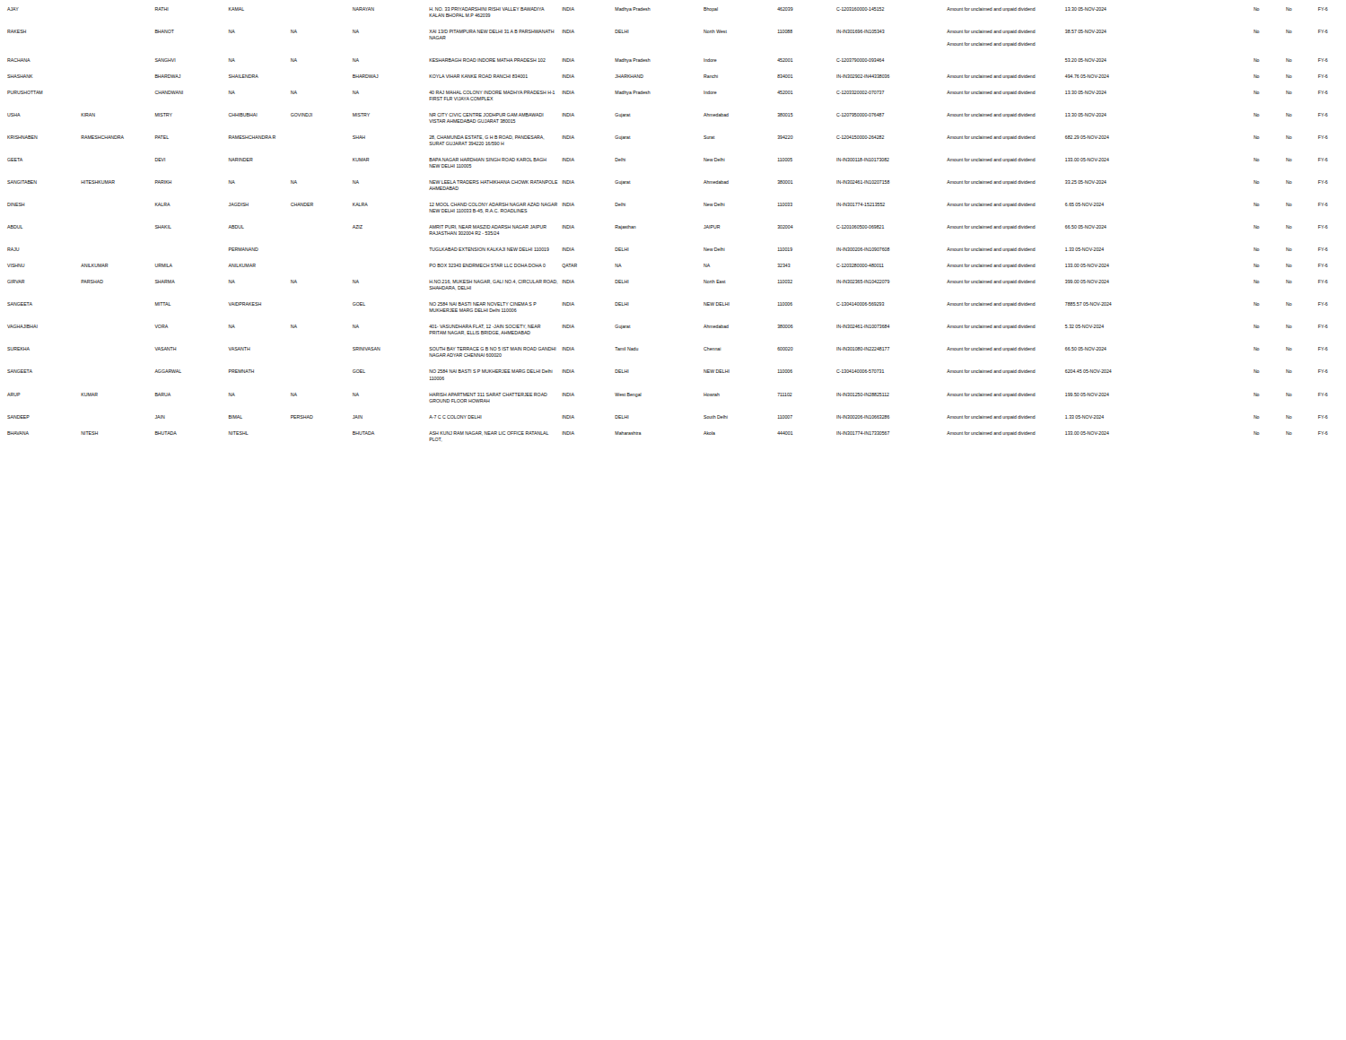| AJAY | | RATHI | KAMAL | | NARAYAN | H. NO. 33 PRIYADARSHINI RISHI VALLEY BAWADIYA KALAN BHOPAL M.P 462039 | INDIA | Madhya Pradesh | Bhopal | 462039 | C-1203160000-145152 | Amount for unclaimed and unpaid dividend | 13.30 05-NOV-2024 | | No | No | FY-6 |
| RAKESH | | BHANOT | NA | NA | NA | XAI 13/D PITAMPURA NEW DELHI 31 A B PARSHWANATH NAGAR | INDIA | DELHI | North West | 110088 | IN-IN301696-IN105343 | Amount for unclaimed and unpaid dividend Amount for unclaimed and unpaid dividend | 38.57 05-NOV-2024 | | No | No | FY-6 |
| RACHANA | | SANGHVI | NA | NA | NA | KESHARBAGH ROAD INDORE MATHA PRADESH 102 | INDIA | Madhya Pradesh | Indore | 452001 | C-1203790000-093464 | | 53.20 05-NOV-2024 | | No | No | FY-6 |
| SHASHANK | | BHARDWAJ | SHAILENDRA | | BHARDWAJ | KOYLA VIHAR KANKE ROAD RANCHI 834001 | INDIA | JHARKHAND | Ranchi | 834001 | IN-IN302902-IN44338036 | Amount for unclaimed and unpaid dividend | 494.76 05-NOV-2024 | | No | No | FY-6 |
| PURUSHOTTAM | | CHANDWANI | NA | NA | NA | 40 RAJ MAHAL COLONY INDORE MADHYA PRADESH H-1 FIRST FLR VIJAYA COMPLEX | INDIA | Madhya Pradesh | Indore | 452001 | C-1203320002-070737 | Amount for unclaimed and unpaid dividend | 13.30 05-NOV-2024 | | No | No | FY-6 |
| USHA | KIRAN | MISTRY | CHHIBUBHAI | GOVINDJI | MISTRY | NR CITY CIVIC CENTRE JODHPUR GAM AMBAWADI VISTAR AHMEDABAD GUJARAT 380015 | INDIA | Gujarat | Ahmedabad | 380015 | C-1207950000-076487 | Amount for unclaimed and unpaid dividend | 13.30 05-NOV-2024 | | No | No | FY-6 |
| KRISHNABEN | RAMESHCHANDRA | PATEL | RAMESHCHANDRA R | | SHAH | 28, CHAMUNDA ESTATE, G H B ROAD, PANDESARA, SURAT GUJARAT 394220 16/590 H | INDIA | Gujarat | Surat | 394220 | C-1204150000-264282 | Amount for unclaimed and unpaid dividend | 682.29 05-NOV-2024 | | No | No | FY-6 |
| GEETA | | DEVI | NARINDER | | KUMAR | BAPA NAGAR HARDHIAN SINGH ROAD KAROL BAGH NEW DELHI 110005 | INDIA | Delhi | New Delhi | 110005 | IN-IN300118-IN10173082 | Amount for unclaimed and unpaid dividend | 133.00 05-NOV-2024 | | No | No | FY-6 |
| SANGITABEN | HITESHKUMAR | PARIKH | NA | NA | NA | NEW LEELA TRADERS HATHIKHANA CHOWK RATANPOLE AHMEDABAD | INDIA | Gujarat | Ahmedabad | 380001 | IN-IN302461-IN10207158 | Amount for unclaimed and unpaid dividend | 33.25 05-NOV-2024 | | No | No | FY-6 |
| DINESH | | KALRA | JAGDISH | CHANDER | KALRA | 12 MOOL CHAND COLONY ADARSH NAGAR AZAD NAGAR NEW DELHI 110033 B-45, R.A.C. ROADLINES | INDIA | Delhi | New Delhi | 110033 | IN-IN301774-15213552 | Amount for unclaimed and unpaid dividend | 6.65 05-NOV-2024 | | No | No | FY-6 |
| ABDUL | | SHAKIL | ABDUL | | AZIZ | AMRIT PURI, NEAR MASZID ADARSH NAGAR JAIPUR RAJASTHAN 302004 R2 - 535/24 | INDIA | Rajasthan | JAIPUR | 302004 | C-1201060500-069821 | Amount for unclaimed and unpaid dividend | 66.50 05-NOV-2024 | | No | No | FY-6 |
| RAJU | | | PERMANAND | | | TUGLKABAD EXTENSION KALKAJI NEW DELHI 110019 | INDIA | DELHI | New Delhi | 110019 | IN-IN300206-IN10907608 | Amount for unclaimed and unpaid dividend | 1.33 05-NOV-2024 | | No | No | FY-6 |
| VISHNU | ANILKUMAR | URMILA | ANILKUMAR | | | PO BOX 32343 ENDRMECH STAR LLC DOHA DOHA 0 | QATAR | NA | NA | 32343 | C-1203280000-480011 | Amount for unclaimed and unpaid dividend | 133.00 05-NOV-2024 | | No | No | FY-6 |
| GIRVAR | PARSHAD | SHARMA | NA | NA | NA | H.NO.216, MUKESH NAGAR, GALI NO.4, CIRCULAR ROAD, SHAHDARA, DELHI | INDIA | DELHI | North East | 110032 | IN-IN302365-IN10422079 | Amount for unclaimed and unpaid dividend | 399.00 05-NOV-2024 | | No | No | FY-6 |
| SANGEETA | | MITTAL | VAIDPRAKESH | | GOEL | NO 2584 NAI BASTI NEAR NOVELTY CINEMA S P MUKHERJEE MARG DELHI Delhi 110006 | INDIA | DELHI | NEW DELHI | 110006 | C-1304140006-569293 | Amount for unclaimed and unpaid dividend | 7885.57 05-NOV-2024 | | No | No | FY-6 |
| VAGHAJIBHAI | | VORA | NA | NA | NA | 401- VASUNDHARA FLAT, 12 -JAIN SOCIETY, NEAR PRITAM NAGAR, ELLIS BRIDGE, AHMEDABAD | INDIA | Gujarat | Ahmedabad | 380006 | IN-IN302461-IN10073684 | Amount for unclaimed and unpaid dividend | 5.32 05-NOV-2024 | | No | No | FY-6 |
| SUREKHA | | VASANTH | VASANTH | | SRINIVASAN | SOUTH BAY TERRACE G B NO 5 IST MAIN ROAD GANDHI NAGAR ADYAR CHENNAI 600020 | INDIA | Tamil Nadu | Chennai | 600020 | IN-IN301080-IN22248177 | Amount for unclaimed and unpaid dividend | 66.50 05-NOV-2024 | | No | No | FY-6 |
| SANGEETA | | AGGARWAL | PREMNATH | | GOEL | NO 2584 NAI BASTI S P MUKHERJEE MARG DELHI Delhi 110006 | INDIA | DELHI | NEW DELHI | 110006 | C-1304140006-570731 | Amount for unclaimed and unpaid dividend | 6204.45 05-NOV-2024 | | No | No | FY-6 |
| ARUP | KUMAR | BARUA | NA | NA | NA | HARISH APARTMENT 311 SARAT CHATTERJEE ROAD GROUND FLOOR HOWRAH | INDIA | West Bengal | Howrah | 711102 | IN-IN301250-IN28825112 | Amount for unclaimed and unpaid dividend | 199.50 05-NOV-2024 | | No | No | FY-6 |
| SANDEEP | | JAIN | BIMAL | PERSHAD | JAIN | A-7 C C COLONY DELHI | INDIA | DELHI | South Delhi | 110007 | IN-IN300206-IN10663286 | Amount for unclaimed and unpaid dividend | 1.33 05-NOV-2024 | | No | No | FY-6 |
| BHAVANA | NITESH | BHUTADA | NITESHL | | BHUTADA | ASH KUNJ RAM NAGAR, NEAR LIC OFFICE RATANLAL PLOT, | INDIA | Maharashtra | Akola | 444001 | IN-IN301774-IN17330567 | Amount for unclaimed and unpaid dividend | 133.00 05-NOV-2024 | | No | No | FY-6 |